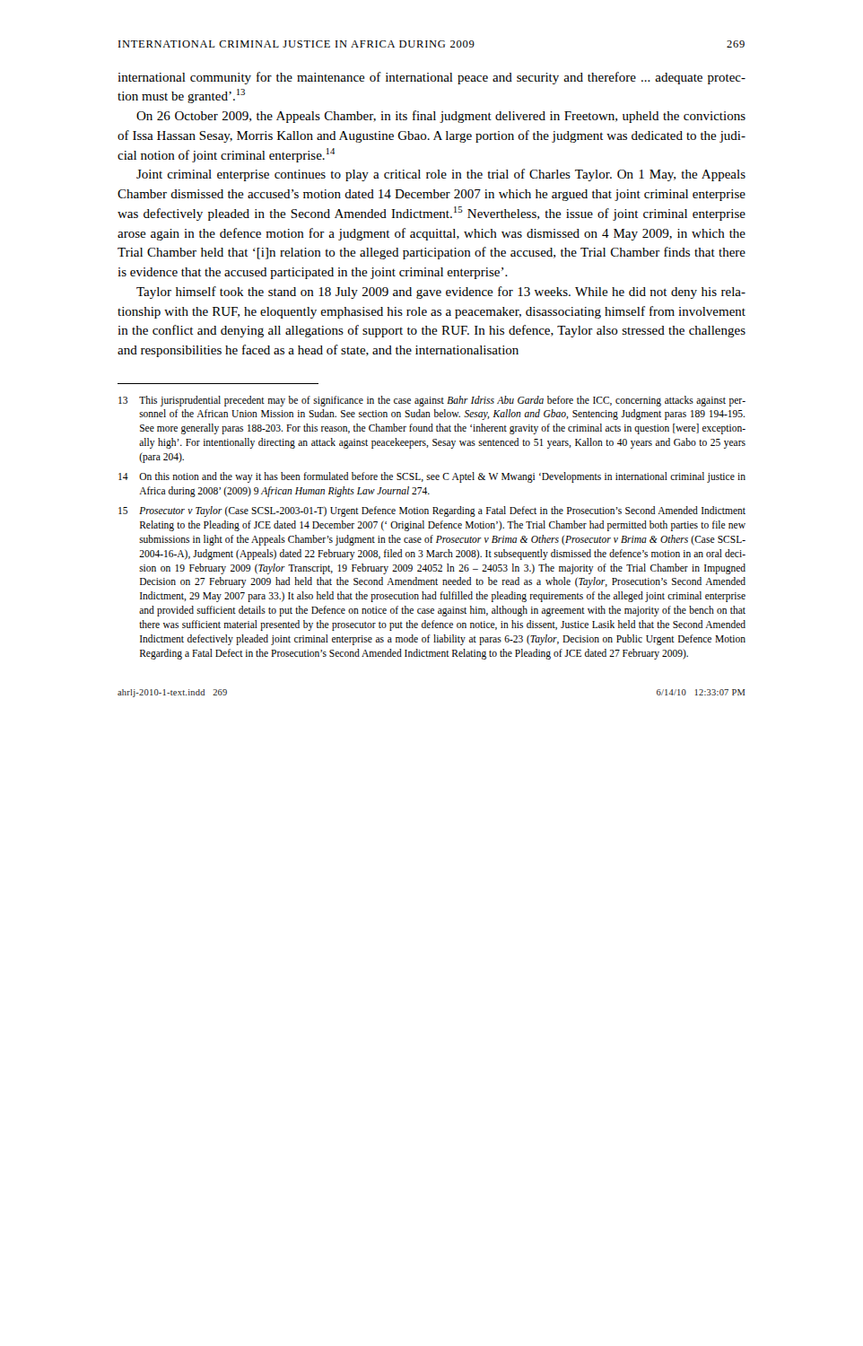International criminal justice in Africa during 2009 269
international community for the maintenance of international peace and security and therefore ... adequate protection must be granted’.13
On 26 October 2009, the Appeals Chamber, in its final judgment delivered in Freetown, upheld the convictions of Issa Hassan Sesay, Morris Kallon and Augustine Gbao. A large portion of the judgment was dedicated to the judicial notion of joint criminal enterprise.14
Joint criminal enterprise continues to play a critical role in the trial of Charles Taylor. On 1 May, the Appeals Chamber dismissed the accused’s motion dated 14 December 2007 in which he argued that joint criminal enterprise was defectively pleaded in the Second Amended Indictment.15 Nevertheless, the issue of joint criminal enterprise arose again in the defence motion for a judgment of acquittal, which was dismissed on 4 May 2009, in which the Trial Chamber held that ‘[i]n relation to the alleged participation of the accused, the Trial Chamber finds that there is evidence that the accused participated in the joint criminal enterprise’.
Taylor himself took the stand on 18 July 2009 and gave evidence for 13 weeks. While he did not deny his relationship with the RUF, he eloquently emphasised his role as a peacemaker, disassociating himself from involvement in the conflict and denying all allegations of support to the RUF. In his defence, Taylor also stressed the challenges and responsibilities he faced as a head of state, and the internationalisation
This jurisprudential precedent may be of significance in the case against Bahr Idriss Abu Garda before the ICC, concerning attacks against personnel of the African Union Mission in Sudan. See section on Sudan below. Sesay, Kallon and Gbao, Sentencing Judgment paras 189 194-195. See more generally paras 188-203. For this reason, the Chamber found that the ‘inherent gravity of the criminal acts in question [were] exceptionally high’. For intentionally directing an attack against peacekeepers, Sesay was sentenced to 51 years, Kallon to 40 years and Gabo to 25 years (para 204).
On this notion and the way it has been formulated before the SCSL, see C Aptel & W Mwangi ‘Developments in international criminal justice in Africa during 2008’ (2009) 9 African Human Rights Law Journal 274.
Prosecutor v Taylor (Case SCSL-2003-01-T) Urgent Defence Motion Regarding a Fatal Defect in the Prosecution’s Second Amended Indictment Relating to the Pleading of JCE dated 14 December 2007 (‘ Original Defence Motion’). The Trial Chamber had permitted both parties to file new submissions in light of the Appeals Chamber’s judgment in the case of Prosecutor v Brima & Others (Prosecutor v Brima & Others (Case SCSL-2004-16-A), Judgment (Appeals) dated 22 February 2008, filed on 3 March 2008). It subsequently dismissed the defence’s motion in an oral decision on 19 February 2009 (Taylor Transcript, 19 February 2009 24052 ln 26 – 24053 ln 3.) The majority of the Trial Chamber in Impugned Decision on 27 February 2009 had held that the Second Amendment needed to be read as a whole (Taylor, Prosecution’s Second Amended Indictment, 29 May 2007 para 33.) It also held that the prosecution had fulfilled the pleading requirements of the alleged joint criminal enterprise and provided sufficient details to put the Defence on notice of the case against him, although in agreement with the majority of the bench on that there was sufficient material presented by the prosecutor to put the defence on notice, in his dissent, Justice Lasik held that the Second Amended Indictment defectively pleaded joint criminal enterprise as a mode of liability at paras 6-23 (Taylor, Decision on Public Urgent Defence Motion Regarding a Fatal Defect in the Prosecution’s Second Amended Indictment Relating to the Pleading of JCE dated 27 February 2009).
ahrlj-2010-1-text.indd 269 6/14/10 12:33:07 PM